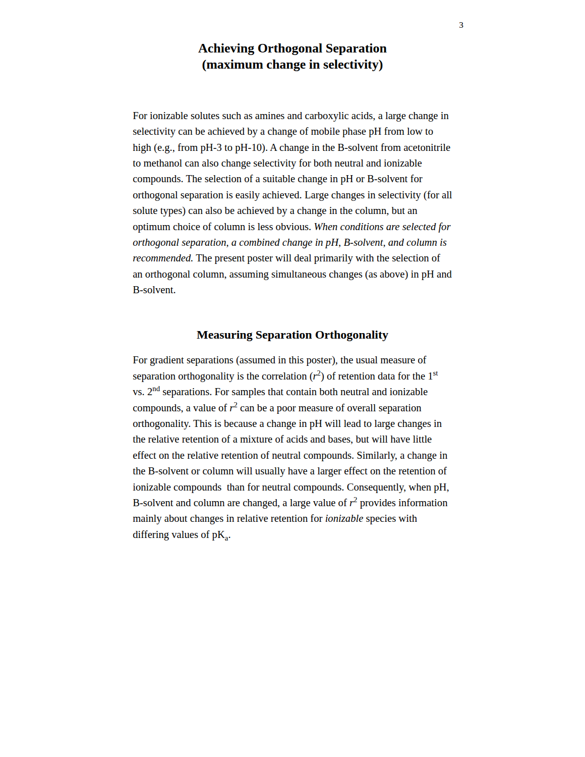3
Achieving Orthogonal Separation
(maximum change in selectivity)
For ionizable solutes such as amines and carboxylic acids, a large change in selectivity can be achieved by a change of mobile phase pH from low to high (e.g., from pH-3 to pH-10). A change in the B-solvent from acetonitrile to methanol can also change selectivity for both neutral and ionizable compounds. The selection of a suitable change in pH or B-solvent for orthogonal separation is easily achieved. Large changes in selectivity (for all solute types) can also be achieved by a change in the column, but an optimum choice of column is less obvious. When conditions are selected for orthogonal separation, a combined change in pH, B-solvent, and column is recommended. The present poster will deal primarily with the selection of an orthogonal column, assuming simultaneous changes (as above) in pH and B-solvent.
Measuring Separation Orthogonality
For gradient separations (assumed in this poster), the usual measure of separation orthogonality is the correlation (r2) of retention data for the 1st vs. 2nd separations. For samples that contain both neutral and ionizable compounds, a value of r2 can be a poor measure of overall separation orthogonality. This is because a change in pH will lead to large changes in the relative retention of a mixture of acids and bases, but will have little effect on the relative retention of neutral compounds. Similarly, a change in the B-solvent or column will usually have a larger effect on the retention of ionizable compounds than for neutral compounds. Consequently, when pH, B-solvent and column are changed, a large value of r2 provides information mainly about changes in relative retention for ionizable species with differing values of pKa.